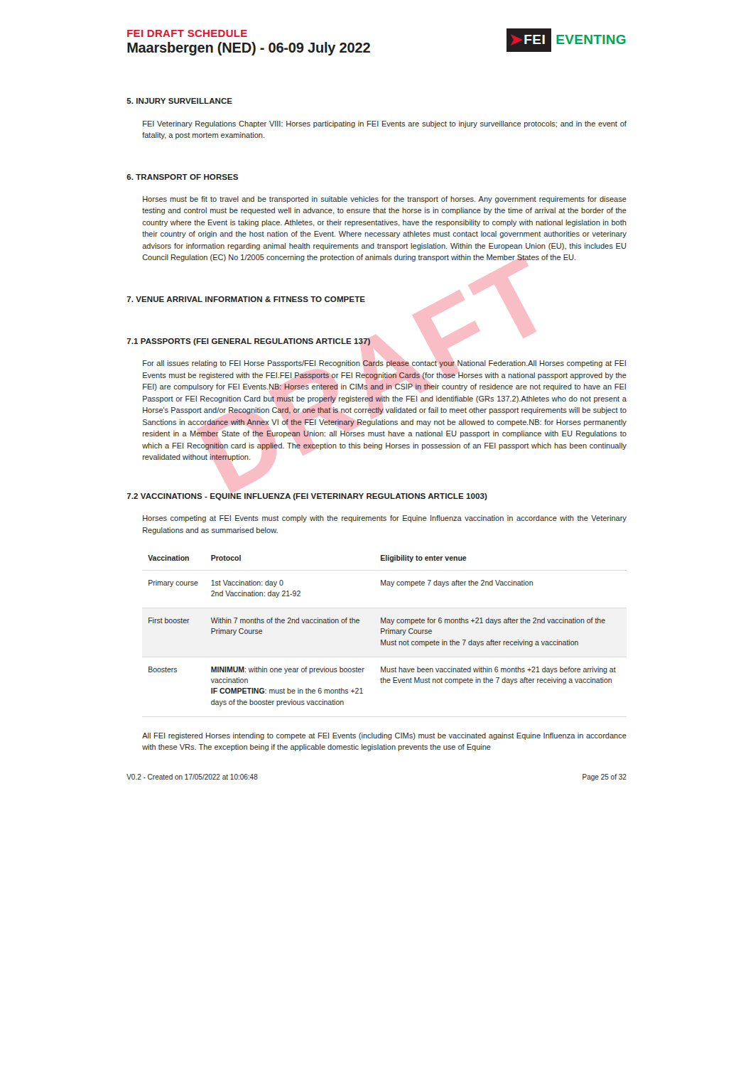FEI DRAFT SCHEDULE
Maarsbergen (NED) - 06-09 July 2022
➤FEI
EVENTING
DRAFT
5. INJURY SURVEILLANCE
FEI Veterinary Regulations Chapter VIII: Horses participating in FEI Events are subject to injury surveillance protocols; and in the event of fatality, a post mortem examination.
6. TRANSPORT OF HORSES
Horses must be fit to travel and be transported in suitable vehicles for the transport of horses. Any government requirements for disease testing and control must be requested well in advance, to ensure that the horse is in compliance by the time of arrival at the border of the country where the Event is taking place. Athletes, or their representatives, have the responsibility to comply with national legislation in both their country of origin and the host nation of the Event. Where necessary athletes must contact local government authorities or veterinary advisors for information regarding animal health requirements and transport legislation. Within the European Union (EU), this includes EU Council Regulation (EC) No 1/2005 concerning the protection of animals during transport within the Member States of the EU.
7. VENUE ARRIVAL INFORMATION & FITNESS TO COMPETE
7.1 PASSPORTS (FEI GENERAL REGULATIONS ARTICLE 137)
For all issues relating to FEI Horse Passports/FEI Recognition Cards please contact your National Federation.All Horses competing at FEI Events must be registered with the FEI.FEI Passports or FEI Recognition Cards (for those Horses with a national passport approved by the FEI) are compulsory for FEI Events.NB: Horses entered in CIMs and in CSIP in their country of residence are not required to have an FEI Passport or FEI Recognition Card but must be properly registered with the FEI and identifiable (GRs 137.2).Athletes who do not present a Horse's Passport and/or Recognition Card, or one that is not correctly validated or fail to meet other passport requirements will be subject to Sanctions in accordance with Annex VI of the FEI Veterinary Regulations and may not be allowed to compete.NB: for Horses permanently resident in a Member State of the European Union: all Horses must have a national EU passport in compliance with EU Regulations to which a FEI Recognition card is applied. The exception to this being Horses in possession of an FEI passport which has been continually revalidated without interruption.
7.2 VACCINATIONS - EQUINE INFLUENZA (FEI VETERINARY REGULATIONS ARTICLE 1003)
Horses competing at FEI Events must comply with the requirements for Equine Influenza vaccination in accordance with the Veterinary Regulations and as summarised below.
| Vaccination | Protocol | Eligibility to enter venue |
| --- | --- | --- |
| Primary course | 1st Vaccination: day 0 2nd Vaccination: day 21-92 | May compete 7 days after the 2nd Vaccination |
| First booster | Within 7 months of the 2nd vaccination of the Primary Course | May compete for 6 months +21 days after the 2nd vaccination of the Primary Course Must not compete in the 7 days after receiving a vaccination |
| Boosters | MINIMUM : within one year of previous booster vaccination IF COMPETING : must be in the 6 months +21 days of the booster previous vaccination | Must have been vaccinated within 6 months +21 days before arriving at the Event Must not compete in the 7 days after receiving a vaccination |
All FEI registered Horses intending to compete at FEI Events (including CIMs) must be vaccinated against Equine Influenza in accordance with these VRs. The exception being if the applicable domestic legislation prevents the use of Equine
V0.2 - Created on 17/05/2022 at 10:06:48
Page 25 of 32